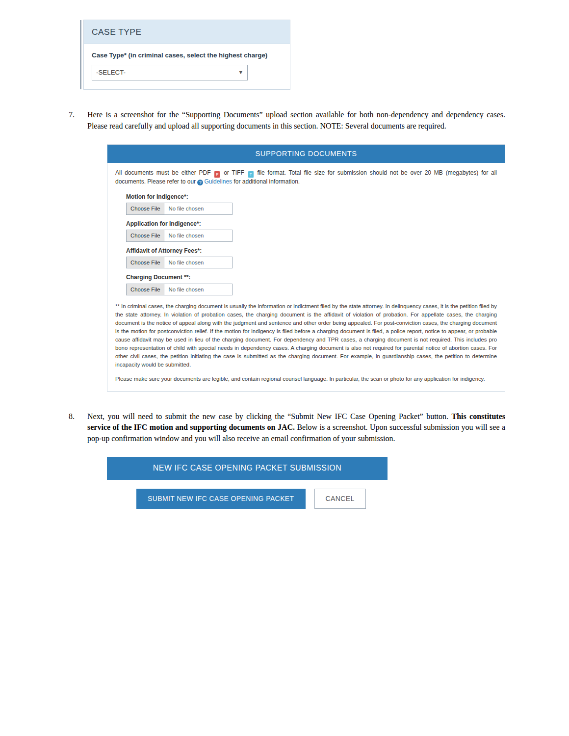CASE TYPE
Case Type* (in criminal cases, select the highest charge)
-SELECT- ▼
7. Here is a screenshot for the “Supporting Documents” upload section available for both non-dependency and dependency cases. Please read carefully and upload all supporting documents in this section. NOTE: Several documents are required.
SUPPORTING DOCUMENTS
All documents must be either PDF P or TIFF T file format. Total file size for submission should not be over 20 MB (megabytes) for all documents. Please refer to our ?Guidelines for additional information.
Motion for Indigence*:
Choose File No file chosen
Application for Indigence*:
Choose File No file chosen
Affidavit of Attorney Fees*:
Choose File No file chosen
Charging Document **:
Choose File No file chosen
** In criminal cases, the charging document is usually the information or indictment filed by the state attorney. In delinquency cases, it is the petition filed by the state attorney. In violation of probation cases, the charging document is the affidavit of violation of probation. For appellate cases, the charging document is the notice of appeal along with the judgment and sentence and other order being appealed. For post-conviction cases, the charging document is the motion for postconviction relief. If the motion for indigency is filed before a charging document is filed, a police report, notice to appear, or probable cause affidavit may be used in lieu of the charging document. For dependency and TPR cases, a charging document is not required. This includes pro bono representation of child with special needs in dependency cases. A charging document is also not required for parental notice of abortion cases. For other civil cases, the petition initiating the case is submitted as the charging document. For example, in guardianship cases, the petition to determine incapacity would be submitted.
Please make sure your documents are legible, and contain regional counsel language. In particular, the scan or photo for any application for indigency.
8. Next, you will need to submit the new case by clicking the “Submit New IFC Case Opening Packet” button. This constitutes service of the IFC motion and supporting documents on JAC. Below is a screenshot. Upon successful submission you will see a pop-up confirmation window and you will also receive an email confirmation of your submission.
NEW IFC CASE OPENING PACKET SUBMISSION
SUBMIT NEW IFC CASE OPENING PACKET CANCEL